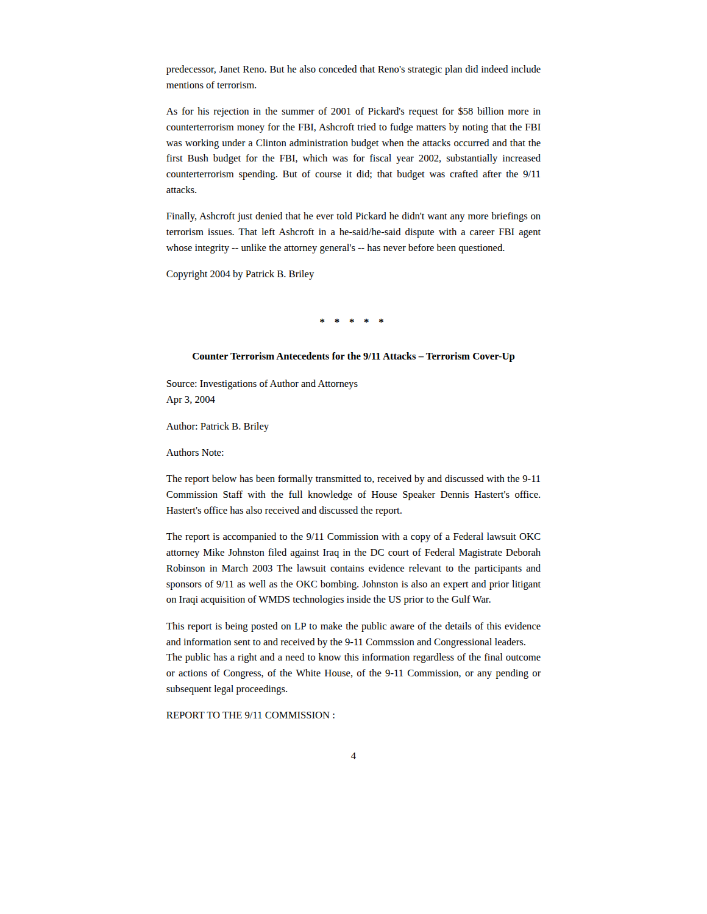predecessor, Janet Reno. But he also conceded that Reno's strategic plan did indeed include mentions of terrorism.
As for his rejection in the summer of 2001 of Pickard's request for $58 billion more in counterterrorism money for the FBI, Ashcroft tried to fudge matters by noting that the FBI was working under a Clinton administration budget when the attacks occurred and that the first Bush budget for the FBI, which was for fiscal year 2002, substantially increased counterterrorism spending. But of course it did; that budget was crafted after the 9/11 attacks.
Finally, Ashcroft just denied that he ever told Pickard he didn't want any more briefings on terrorism issues. That left Ashcroft in a he-said/he-said dispute with a career FBI agent whose integrity -- unlike the attorney general's -- has never before been questioned.
Copyright 2004 by Patrick B. Briley
* * * * *
Counter Terrorism Antecedents for the 9/11 Attacks – Terrorism Cover-Up
Source: Investigations of Author and Attorneys
Apr 3, 2004
Author: Patrick B. Briley
Authors Note:
The report below has been formally transmitted to, received by and discussed with the 9-11 Commission Staff with the full knowledge of House Speaker Dennis Hastert's office. Hastert's office has also received and discussed the report.
The report is accompanied to the 9/11 Commission with a copy of a Federal lawsuit OKC attorney Mike Johnston filed against Iraq in the DC court of Federal Magistrate Deborah Robinson in March 2003 The lawsuit contains evidence relevant to the participants and sponsors of 9/11 as well as the OKC bombing. Johnston is also an expert and prior litigant on Iraqi acquisition of WMDS technologies inside the US prior to the Gulf War.
This report is being posted on LP to make the public aware of the details of this evidence and information sent to and received by the 9-11 Commssion and Congressional leaders.
The public has a right and a need to know this information regardless of the final outcome or actions of Congress, of the White House, of the 9-11 Commission, or any pending or subsequent legal proceedings.
REPORT TO THE 9/11 COMMISSION :
4